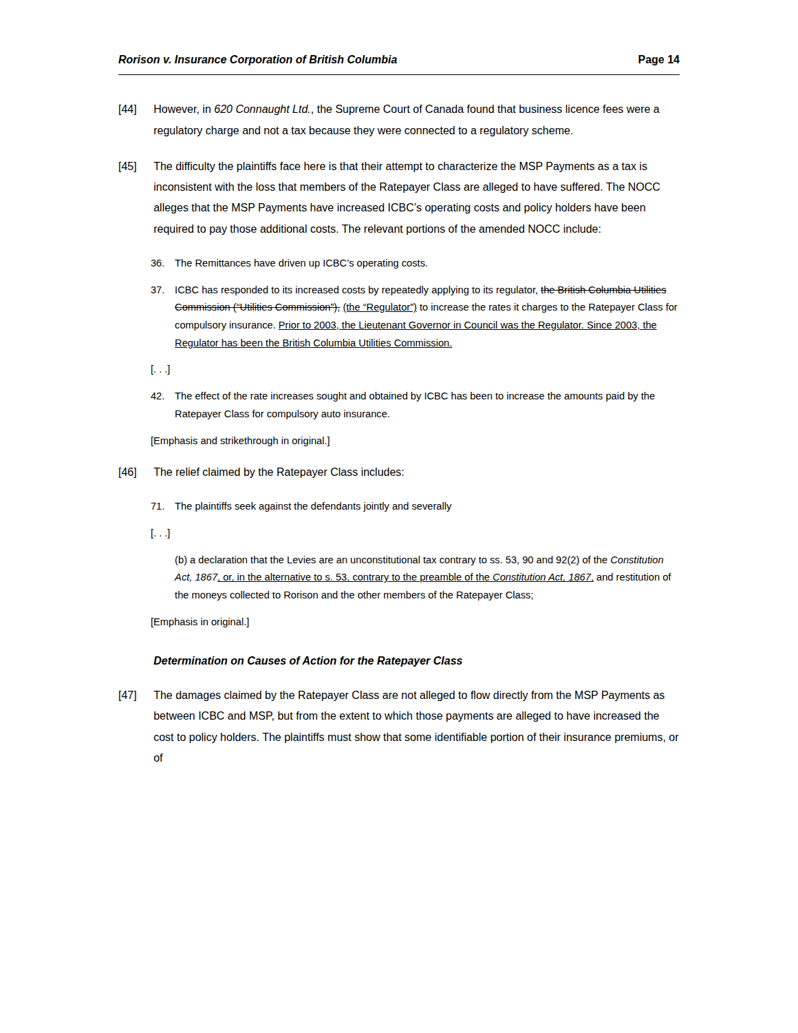Rorison v. Insurance Corporation of British Columbia Page 14
[44] However, in 620 Connaught Ltd., the Supreme Court of Canada found that business licence fees were a regulatory charge and not a tax because they were connected to a regulatory scheme.
[45] The difficulty the plaintiffs face here is that their attempt to characterize the MSP Payments as a tax is inconsistent with the loss that members of the Ratepayer Class are alleged to have suffered. The NOCC alleges that the MSP Payments have increased ICBC’s operating costs and policy holders have been required to pay those additional costs. The relevant portions of the amended NOCC include:
36. The Remittances have driven up ICBC’s operating costs.
37. ICBC has responded to its increased costs by repeatedly applying to its regulator, the British Columbia Utilities Commission (“Utilities Commission”), (the “Regulator”) to increase the rates it charges to the Ratepayer Class for compulsory insurance. Prior to 2003, the Lieutenant Governor in Council was the Regulator. Since 2003, the Regulator has been the British Columbia Utilities Commission.
[. . .]
42. The effect of the rate increases sought and obtained by ICBC has been to increase the amounts paid by the Ratepayer Class for compulsory auto insurance.
[Emphasis and strikethrough in original.]
[46] The relief claimed by the Ratepayer Class includes:
71. The plaintiffs seek against the defendants jointly and severally
[. . .]
(b) a declaration that the Levies are an unconstitutional tax contrary to ss. 53, 90 and 92(2) of the Constitution Act, 1867, or, in the alternative to s. 53, contrary to the preamble of the Constitution Act, 1867, and restitution of the moneys collected to Rorison and the other members of the Ratepayer Class;
[Emphasis in original.]
Determination on Causes of Action for the Ratepayer Class
[47] The damages claimed by the Ratepayer Class are not alleged to flow directly from the MSP Payments as between ICBC and MSP, but from the extent to which those payments are alleged to have increased the cost to policy holders. The plaintiffs must show that some identifiable portion of their insurance premiums, or of